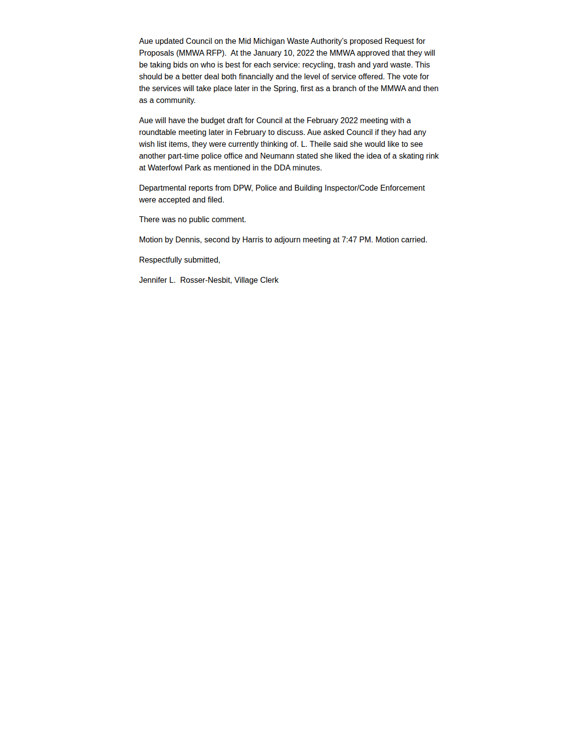Aue updated Council on the Mid Michigan Waste Authority’s proposed Request for Proposals (MMWA RFP). At the January 10, 2022 the MMWA approved that they will be taking bids on who is best for each service: recycling, trash and yard waste. This should be a better deal both financially and the level of service offered. The vote for the services will take place later in the Spring, first as a branch of the MMWA and then as a community.
Aue will have the budget draft for Council at the February 2022 meeting with a roundtable meeting later in February to discuss. Aue asked Council if they had any wish list items, they were currently thinking of. L. Theile said she would like to see another part-time police office and Neumann stated she liked the idea of a skating rink at Waterfowl Park as mentioned in the DDA minutes.
Departmental reports from DPW, Police and Building Inspector/Code Enforcement were accepted and filed.
There was no public comment.
Motion by Dennis, second by Harris to adjourn meeting at 7:47 PM. Motion carried.
Respectfully submitted,
Jennifer L. Rosser-Nesbit, Village Clerk